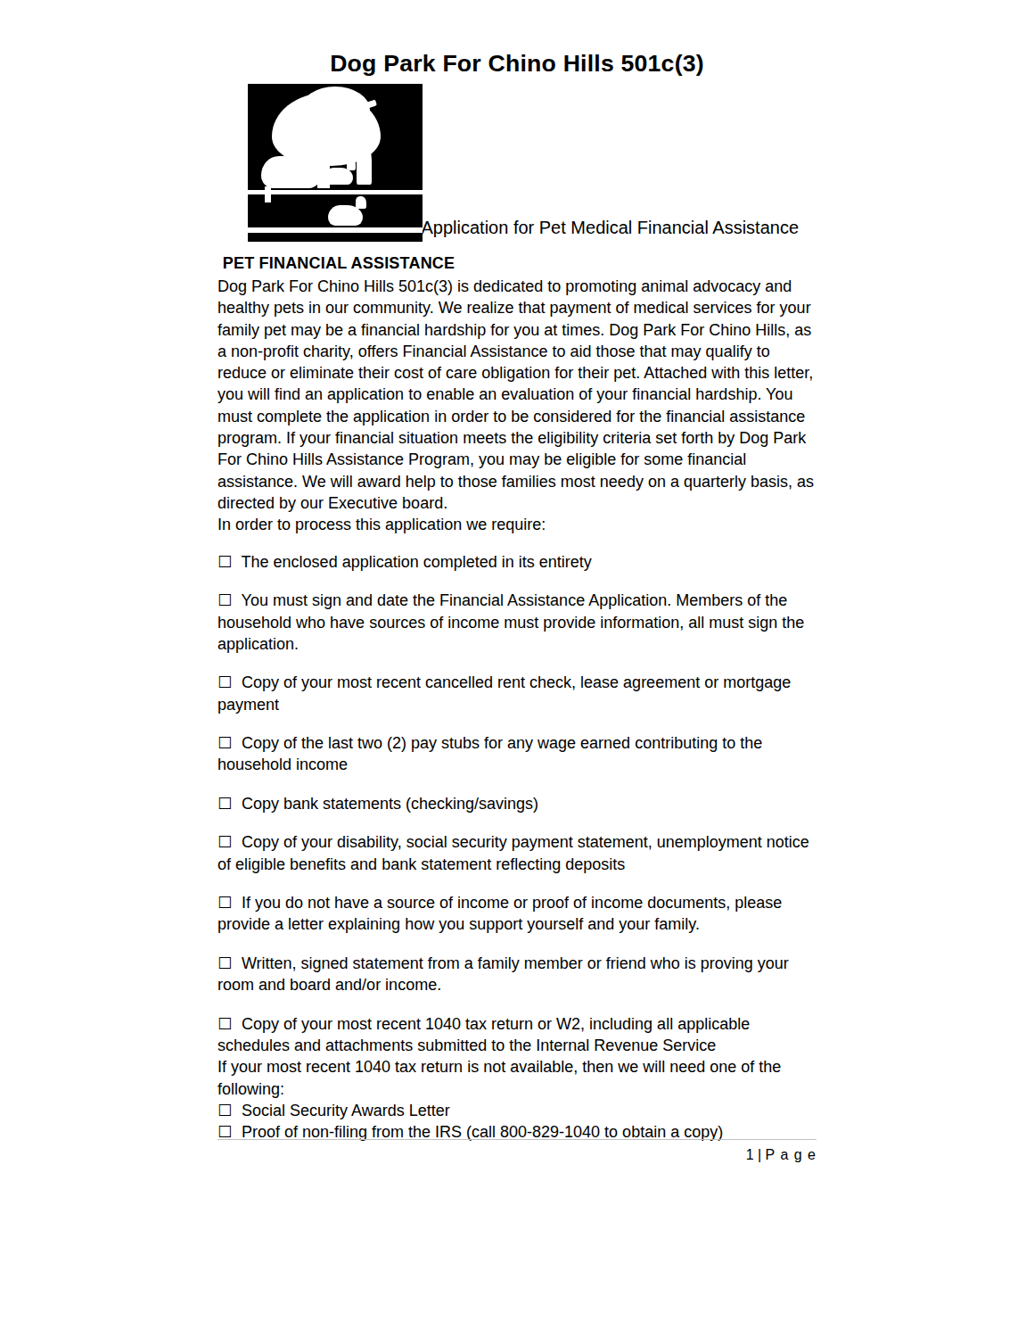Dog Park For Chino Hills 501c(3)
Application for Pet Medical Financial Assistance
PET FINANCIAL ASSISTANCE
Dog Park For Chino Hills 501c(3) is dedicated to promoting animal advocacy and healthy pets in our community. We realize that payment of medical services for your family pet may be a financial hardship for you at times. Dog Park For Chino Hills, as a non-profit charity, offers Financial Assistance to aid those that may qualify to reduce or eliminate their cost of care obligation for their pet. Attached with this letter, you will find an application to enable an evaluation of your financial hardship. You must complete the application in order to be considered for the financial assistance program. If your financial situation meets the eligibility criteria set forth by Dog Park For Chino Hills Assistance Program, you may be eligible for some financial assistance. We will award help to those families most needy on a quarterly basis, as directed by our Executive board.
In order to process this application we require:
☐ The enclosed application completed in its entirety
☐ You must sign and date the Financial Assistance Application. Members of the household who have sources of income must provide information, all must sign the application.
☐ Copy of your most recent cancelled rent check, lease agreement or mortgage payment
☐ Copy of the last two (2) pay stubs for any wage earned contributing to the household income
☐ Copy bank statements (checking/savings)
☐ Copy of your disability, social security payment statement, unemployment notice of eligible benefits and bank statement reflecting deposits
☐ If you do not have a source of income or proof of income documents, please provide a letter explaining how you support yourself and your family.
☐ Written, signed statement from a family member or friend who is proving your room and board and/or income.
☐ Copy of your most recent 1040 tax return or W2, including all applicable schedules and attachments submitted to the Internal Revenue Service
If your most recent 1040 tax return is not available, then we will need one of the following:
☐ Social Security Awards Letter
☐ Proof of non-filing from the IRS (call 800-829-1040 to obtain a copy)
1 | P a g e